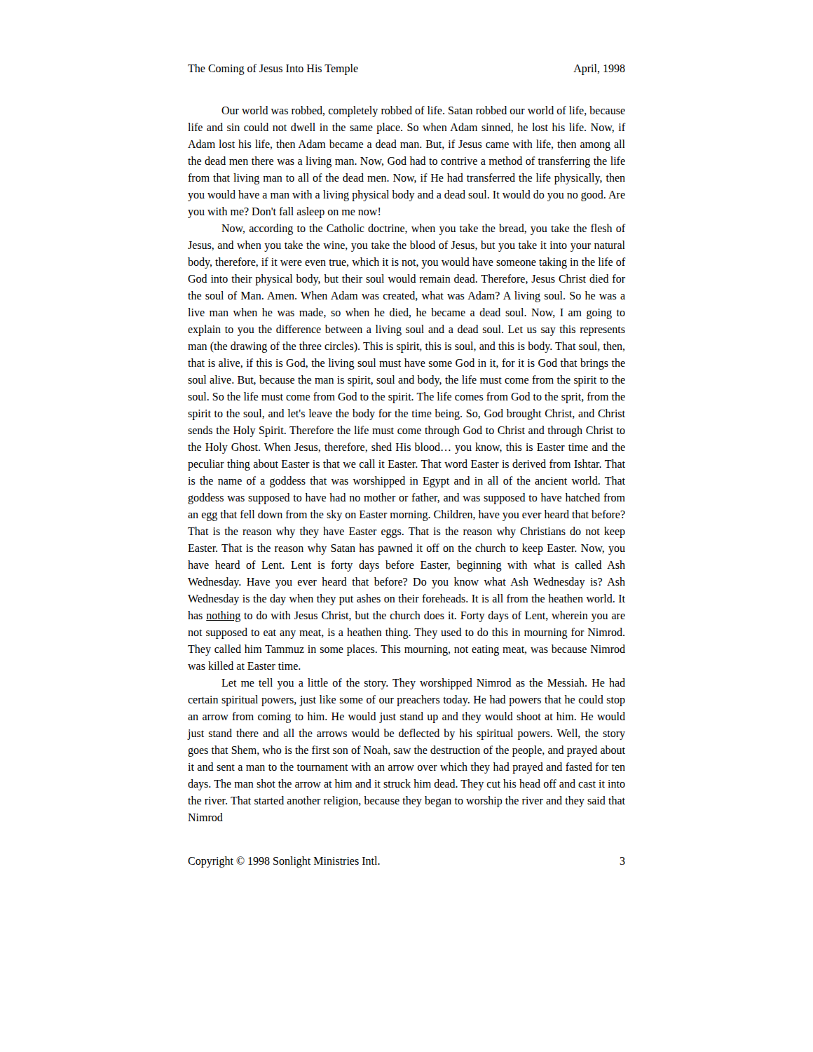The Coming of Jesus Into His Temple
April, 1998
Our world was robbed, completely robbed of life. Satan robbed our world of life, because life and sin could not dwell in the same place. So when Adam sinned, he lost his life. Now, if Adam lost his life, then Adam became a dead man. But, if Jesus came with life, then among all the dead men there was a living man. Now, God had to contrive a method of transferring the life from that living man to all of the dead men. Now, if He had transferred the life physically, then you would have a man with a living physical body and a dead soul. It would do you no good. Are you with me? Don't fall asleep on me now!
Now, according to the Catholic doctrine, when you take the bread, you take the flesh of Jesus, and when you take the wine, you take the blood of Jesus, but you take it into your natural body, therefore, if it were even true, which it is not, you would have someone taking in the life of God into their physical body, but their soul would remain dead. Therefore, Jesus Christ died for the soul of Man. Amen. When Adam was created, what was Adam? A living soul. So he was a live man when he was made, so when he died, he became a dead soul. Now, I am going to explain to you the difference between a living soul and a dead soul. Let us say this represents man (the drawing of the three circles). This is spirit, this is soul, and this is body. That soul, then, that is alive, if this is God, the living soul must have some God in it, for it is God that brings the soul alive. But, because the man is spirit, soul and body, the life must come from the spirit to the soul. So the life must come from God to the spirit. The life comes from God to the sprit, from the spirit to the soul, and let's leave the body for the time being. So, God brought Christ, and Christ sends the Holy Spirit. Therefore the life must come through God to Christ and through Christ to the Holy Ghost. When Jesus, therefore, shed His blood… you know, this is Easter time and the peculiar thing about Easter is that we call it Easter. That word Easter is derived from Ishtar. That is the name of a goddess that was worshipped in Egypt and in all of the ancient world. That goddess was supposed to have had no mother or father, and was supposed to have hatched from an egg that fell down from the sky on Easter morning. Children, have you ever heard that before? That is the reason why they have Easter eggs. That is the reason why Christians do not keep Easter. That is the reason why Satan has pawned it off on the church to keep Easter. Now, you have heard of Lent. Lent is forty days before Easter, beginning with what is called Ash Wednesday. Have you ever heard that before? Do you know what Ash Wednesday is? Ash Wednesday is the day when they put ashes on their foreheads. It is all from the heathen world. It has nothing to do with Jesus Christ, but the church does it. Forty days of Lent, wherein you are not supposed to eat any meat, is a heathen thing. They used to do this in mourning for Nimrod. They called him Tammuz in some places. This mourning, not eating meat, was because Nimrod was killed at Easter time.
Let me tell you a little of the story. They worshipped Nimrod as the Messiah. He had certain spiritual powers, just like some of our preachers today. He had powers that he could stop an arrow from coming to him. He would just stand up and they would shoot at him. He would just stand there and all the arrows would be deflected by his spiritual powers. Well, the story goes that Shem, who is the first son of Noah, saw the destruction of the people, and prayed about it and sent a man to the tournament with an arrow over which they had prayed and fasted for ten days. The man shot the arrow at him and it struck him dead. They cut his head off and cast it into the river. That started another religion, because they began to worship the river and they said that Nimrod
Copyright © 1998 Sonlight Ministries Intl.
3